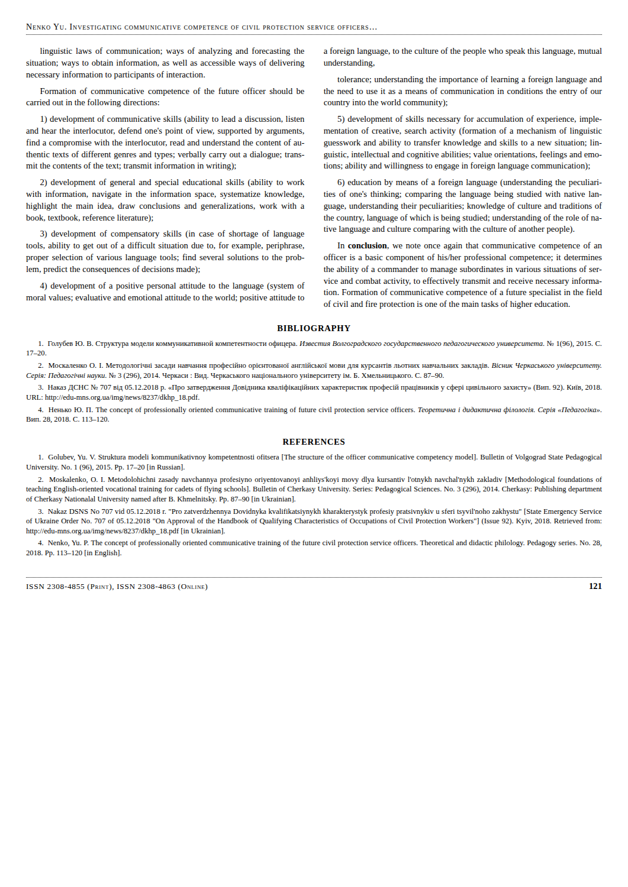Nenko Yu. Investigating communicative competence of civil protection service officers…
linguistic laws of communication; ways of analyzing and forecasting the situation; ways to obtain information, as well as accessible ways of delivering necessary information to participants of interaction.
Formation of communicative competence of the future officer should be carried out in the following directions:
1) development of communicative skills (ability to lead a discussion, listen and hear the interlocutor, defend one's point of view, supported by arguments, find a compromise with the interlocutor, read and understand the content of authentic texts of different genres and types; verbally carry out a dialogue; transmit the contents of the text; transmit information in writing);
2) development of general and special educational skills (ability to work with information, navigate in the information space, systematize knowledge, highlight the main idea, draw conclusions and generalizations, work with a book, textbook, reference literature);
3) development of compensatory skills (in case of shortage of language tools, ability to get out of a difficult situation due to, for example, periphrase, proper selection of various language tools; find several solutions to the problem, predict the consequences of decisions made);
4) development of a positive personal attitude to the language (system of moral values; evaluative and emotional attitude to the world; positive attitude to a foreign language, to the culture of the people who speak this language, mutual understanding,
tolerance; understanding the importance of learning a foreign language and the need to use it as a means of communication in conditions the entry of our country into the world community);
5) development of skills necessary for accumulation of experience, implementation of creative, search activity (formation of a mechanism of linguistic guesswork and ability to transfer knowledge and skills to a new situation; linguistic, intellectual and cognitive abilities; value orientations, feelings and emotions; ability and willingness to engage in foreign language communication);
6) education by means of a foreign language (understanding the peculiarities of one's thinking; comparing the language being studied with native language, understanding their peculiarities; knowledge of culture and traditions of the country, language of which is being studied; understanding of the role of native language and culture comparing with the culture of another people).
In conclusion, we note once again that communicative competence of an officer is a basic component of his/her professional competence; it determines the ability of a commander to manage subordinates in various situations of service and combat activity, to effectively transmit and receive necessary information. Formation of communicative competence of a future specialist in the field of civil and fire protection is one of the main tasks of higher education.
BIBLIOGRAPHY
1. Голубев Ю. В. Структура модели коммуникативной компетентности офицера. Известия Волгоградского государственного педагогического университета. № 1(96), 2015. С. 17–20.
2. Москаленко О. І. Методологічні засади навчання професійно орієнтованої англійської мови для курсантів льотних навчальних закладів. Вісник Черкаського університету. Серія: Педагогічні науки. № 3 (296), 2014. Черкаси : Вид. Черкаського національного університету ім. Б. Хмельницького. С. 87–90.
3. Наказ ДСНС № 707 від 05.12.2018 р. «Про затвердження Довідника кваліфікаційних характеристик професій працівників у сфері цивільного захисту» (Вип. 92). Київ, 2018. URL: http://edu-mns.org.ua/img/news/8237/dkhp_18.pdf.
4. Ненько Ю. П. The concept of professionally oriented communicative training of future civil protection service officers. Теоретична і дидактична філологія. Серія «Педагогіка». Вип. 28, 2018. С. 113–120.
REFERENCES
1. Golubev, Yu. V. Struktura modeli kommunikativnoy kompetentnosti ofitsera [The structure of the officer communicative competency model]. Bulletin of Volgograd State Pedagogical University. No. 1 (96), 2015. Pp. 17–20 [in Russian].
2. Moskalenko, O. I. Metodolohichni zasady navchannya profesiyno oriyentovanoyi anhliys'koyi movy dlya kursantiv l'otnykh navchal'nykh zakladiv [Methodological foundations of teaching English-oriented vocational training for cadets of flying schools]. Bulletin of Cherkasy University. Series: Pedagogical Sciences. No. 3 (296), 2014. Cherkasy: Publishing department of Cherkasy Nationalal University named after B. Khmelnitsky. Pp. 87–90 [in Ukrainian].
3. Nakaz DSNS No 707 vid 05.12.2018 r. "Pro zatverdzhennya Dovidnyka kvalifikatsiynykh kharakterystyk profesiy pratsivnykiv u sferi tsyvil'noho zakhystu" [State Emergency Service of Ukraine Order No. 707 of 05.12.2018 "On Approval of the Handbook of Qualifying Characteristics of Occupations of Civil Protection Workers"] (Issue 92). Kyiv, 2018. Retrieved from: http://edu-mns.org.ua/img/news/8237/dkhp_18.pdf [in Ukrainian].
4. Nenko, Yu. P. The concept of professionally oriented communicative training of the future civil protection service officers. Theoretical and didactic philology. Pedagogy series. No. 28, 2018. Pp. 113–120 [in English].
ISSN 2308-4855 (Print), ISSN 2308-4863 (Online) 121